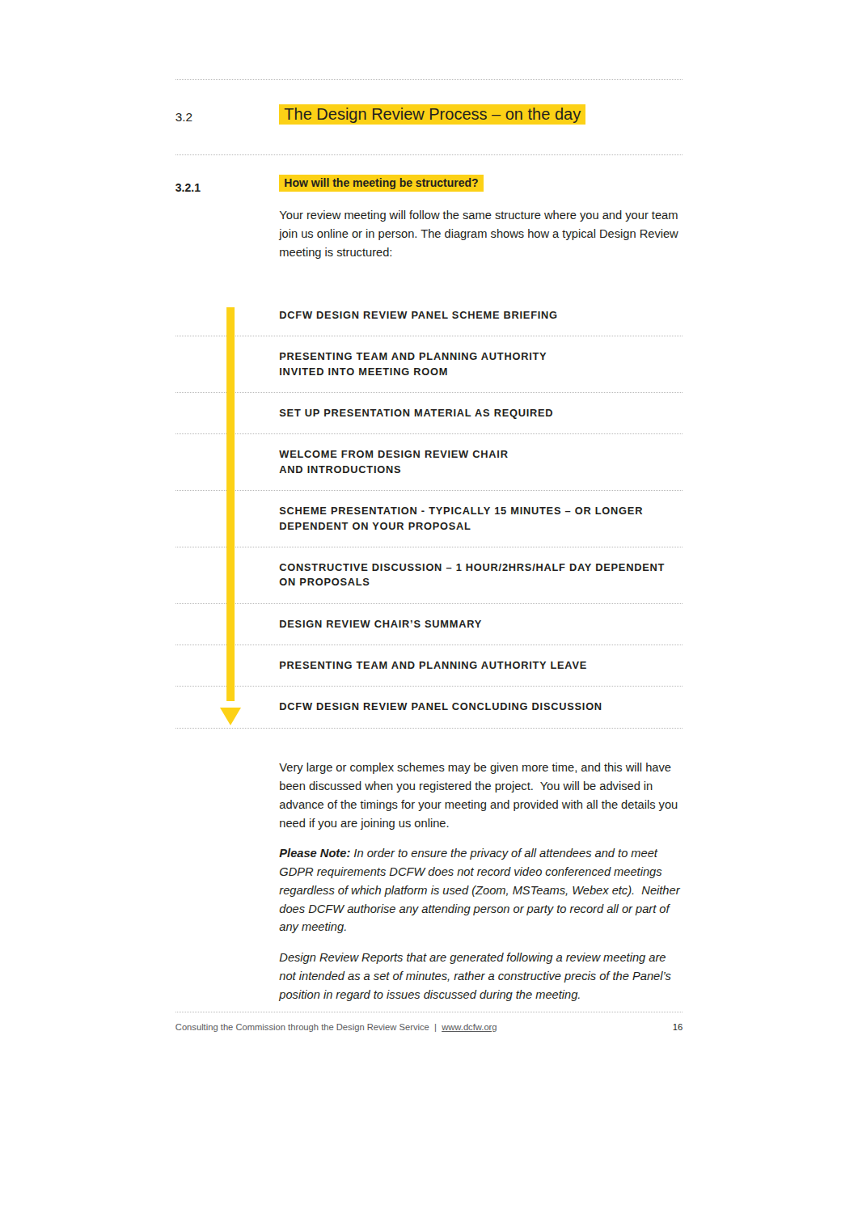3.2
The Design Review Process – on the day
3.2.1
How will the meeting be structured?
Your review meeting will follow the same structure where you and your team join us online or in person. The diagram shows how a typical Design Review meeting is structured:
DCFW Design Review Panel Scheme Briefing
Presenting team and Planning Authority
invited into meeting room
Set up presentation material as required
Welcome from Design Review Chair
and introductions
Scheme presentation - typically 15 minutes – or longer dependent on your proposal
Constructive discussion – 1 hour/2hrs/half day dependent on proposals
Design Review Chair’s summary
Presenting team and Planning Authority leave
DCFW Design Review Panel concluding discussion
Very large or complex schemes may be given more time, and this will have been discussed when you registered the project. You will be advised in advance of the timings for your meeting and provided with all the details you need if you are joining us online.
Please Note: In order to ensure the privacy of all attendees and to meet GDPR requirements DCFW does not record video conferenced meetings regardless of which platform is used (Zoom, MSTeams, Webex etc). Neither does DCFW authorise any attending person or party to record all or part of any meeting.
Design Review Reports that are generated following a review meeting are not intended as a set of minutes, rather a constructive precis of the Panel’s position in regard to issues discussed during the meeting.
Consulting the Commission through the Design Review Service | www.dcfw.org
16